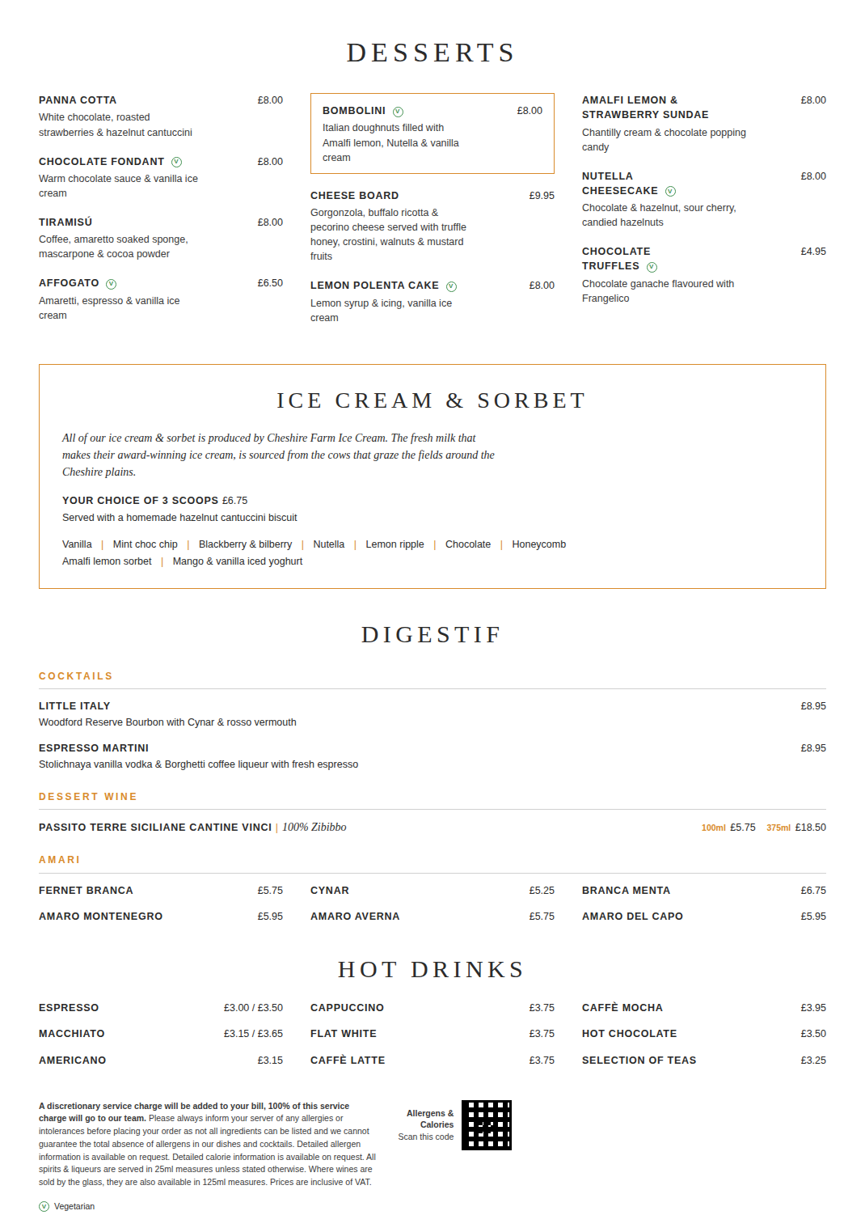Desserts
Panna Cotta £8.00
White chocolate, roasted strawberries & hazelnut cantuccini
Chocolate Fondant V £8.00
Warm chocolate sauce & vanilla ice cream
Tiramisú £8.00
Coffee, amaretto soaked sponge, mascarpone & cocoa powder
Affogato V £6.50
Amaretti, espresso & vanilla ice cream
Bombolini V £8.00
Italian doughnuts filled with Amalfi lemon, Nutella & vanilla cream
Cheese Board £9.95
Gorgonzola, buffalo ricotta & pecorino cheese served with truffle honey, crostini, walnuts & mustard fruits
Lemon Polenta Cake V £8.00
Lemon syrup & icing, vanilla ice cream
Amalfi Lemon &
Strawberry Sundae £8.00
Chantilly cream & chocolate popping candy
Nutella
Cheesecake V £8.00
Chocolate & hazelnut, sour cherry, candied hazelnuts
Chocolate
Truffles V £4.95
Chocolate ganache flavoured with Frangelico
Ice Cream & Sorbet
All of our ice cream & sorbet is produced by Cheshire Farm Ice Cream. The fresh milk that makes their award-winning ice cream, is sourced from the cows that graze the fields around the Cheshire plains.
Your choice of 3 scoops £6.75
Served with a homemade hazelnut cantuccini biscuit
Vanilla | Mint choc chip | Blackberry & bilberry | Nutella | Lemon ripple | Chocolate | Honeycomb
Amalfi lemon sorbet | Mango & vanilla iced yoghurt
Digestif
Cocktails
Little Italy £8.95
Woodford Reserve Bourbon with Cynar & rosso vermouth
Espresso Martini £8.95
Stolichnaya vanilla vodka & Borghetti coffee liqueur with fresh espresso
Dessert Wine
Passito Terre Siciliane Cantine Vinci | 100% Zibibbo 100ml £5.75 375ml £18.50
Amari
Fernet Branca£5.75
Cynar£5.25
Branca Menta£6.75
Amaro Montenegro£5.95
Amaro Averna£5.75
Amaro Del Capo£5.95
Hot Drinks
Espresso£3.00 / £3.50
Cappuccino£3.75
Caffè Mocha£3.95
Macchiato£3.15 / £3.65
Flat White£3.75
Hot Chocolate£3.50
Americano£3.15
Caffè Latte£3.75
Selection of Teas£3.25
A discretionary service charge will be added to your bill, 100% of this service charge will go to our team. Please always inform your server of any allergies or intolerances before placing your order as not all ingredients can be listed and we cannot guarantee the total absence of allergens in our dishes and cocktails. Detailed allergen information is available on request. Detailed calorie information is available on request. All spirits & liqueurs are served in 25ml measures unless stated otherwise. Where wines are sold by the glass, they are also available in 125ml measures. Prices are inclusive of VAT.
Allergens & Calories Scan this code
V Vegetarian